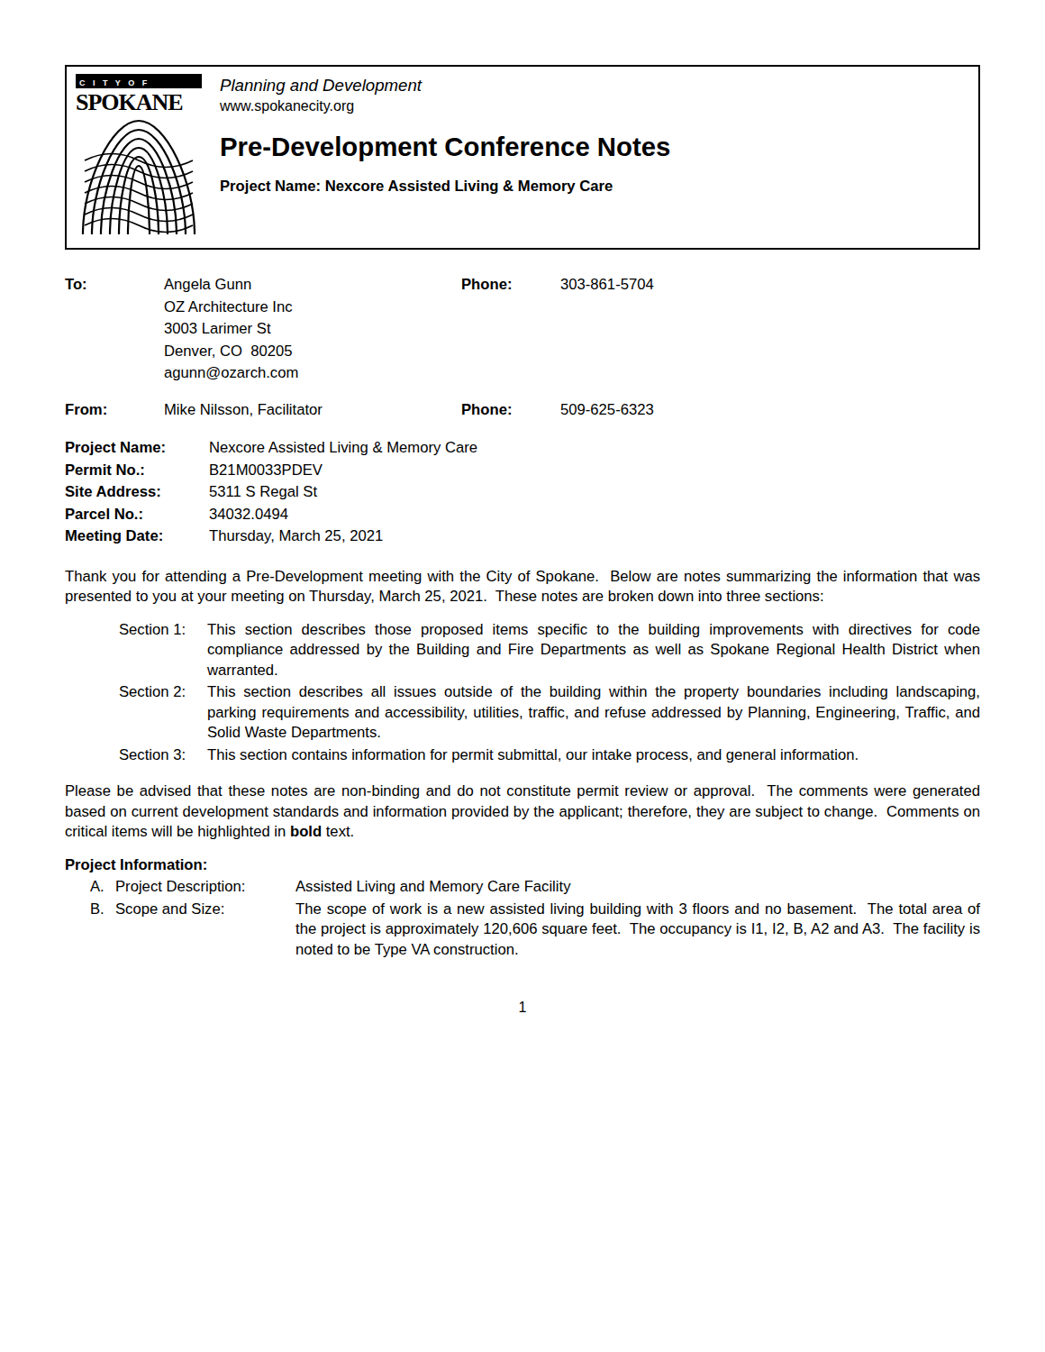C I T Y O F SPOKANE
Planning and Development
www.spokanecity.org
Pre-Development Conference Notes
Project Name: Nexcore Assisted Living & Memory Care
| To: | Angela Gunn | Phone: | 303-861-5704 |
| | OZ Architecture Inc | | |
| | 3003 Larimer St | | |
| | Denver, CO 80205 | | |
| | agunn@ozarch.com | | |
| From: | Mike Nilsson, Facilitator | Phone: | 509-625-6323 |
| Project Name: | Nexcore Assisted Living & Memory Care |
| Permit No.: | B21M0033PDEV |
| Site Address: | 5311 S Regal St |
| Parcel No.: | 34032.0494 |
| Meeting Date: | Thursday, March 25, 2021 |
Thank you for attending a Pre-Development meeting with the City of Spokane. Below are notes summarizing the information that was presented to you at your meeting on Thursday, March 25, 2021. These notes are broken down into three sections:
| Section 1: | This section describes those proposed items specific to the building improvements with directives for code compliance addressed by the Building and Fire Departments as well as Spokane Regional Health District when warranted. |
| Section 2: | This section describes all issues outside of the building within the property boundaries including landscaping, parking requirements and accessibility, utilities, traffic, and refuse addressed by Planning, Engineering, Traffic, and Solid Waste Departments. |
| Section 3: | This section contains information for permit submittal, our intake process, and general information. |
Please be advised that these notes are non-binding and do not constitute permit review or approval. The comments were generated based on current development standards and information provided by the applicant; therefore, they are subject to change. Comments on critical items will be highlighted in bold text.
Project Information:
| A. | Project Description: | Assisted Living and Memory Care Facility |
| B. | Scope and Size: | The scope of work is a new assisted living building with 3 floors and no basement. The total area of the project is approximately 120,606 square feet. The occupancy is I1, I2, B, A2 and A3. The facility is noted to be Type VA construction. |
1